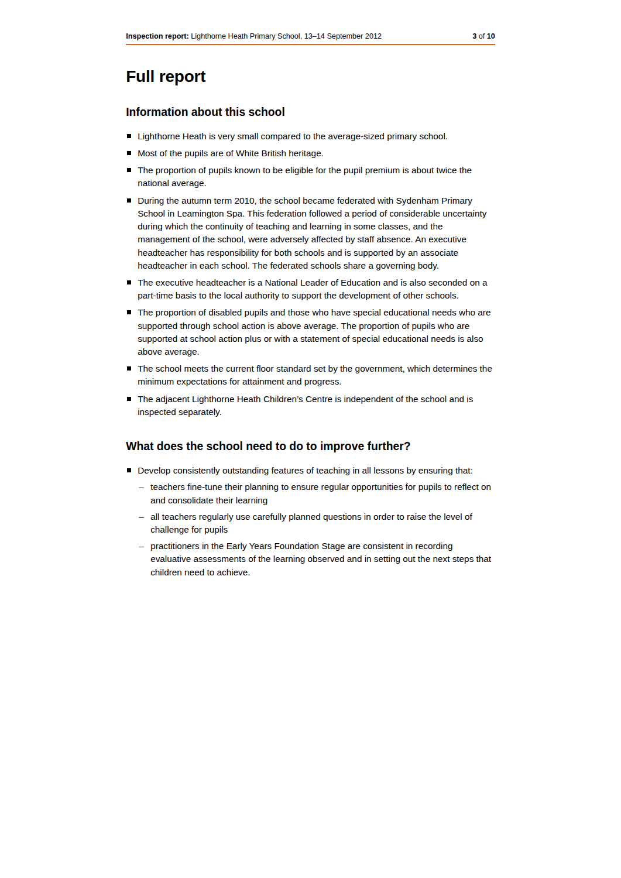Inspection report: Lighthorne Heath Primary School, 13–14 September 2012
3 of 10
Full report
Information about this school
Lighthorne Heath is very small compared to the average-sized primary school.
Most of the pupils are of White British heritage.
The proportion of pupils known to be eligible for the pupil premium is about twice the national average.
During the autumn term 2010, the school became federated with Sydenham Primary School in Leamington Spa. This federation followed a period of considerable uncertainty during which the continuity of teaching and learning in some classes, and the management of the school, were adversely affected by staff absence. An executive headteacher has responsibility for both schools and is supported by an associate headteacher in each school. The federated schools share a governing body.
The executive headteacher is a National Leader of Education and is also seconded on a part-time basis to the local authority to support the development of other schools.
The proportion of disabled pupils and those who have special educational needs who are supported through school action is above average. The proportion of pupils who are supported at school action plus or with a statement of special educational needs is also above average.
The school meets the current floor standard set by the government, which determines the minimum expectations for attainment and progress.
The adjacent Lighthorne Heath Children’s Centre is independent of the school and is inspected separately.
What does the school need to do to improve further?
Develop consistently outstanding features of teaching in all lessons by ensuring that:
teachers fine-tune their planning to ensure regular opportunities for pupils to reflect on and consolidate their learning
all teachers regularly use carefully planned questions in order to raise the level of challenge for pupils
practitioners in the Early Years Foundation Stage are consistent in recording evaluative assessments of the learning observed and in setting out the next steps that children need to achieve.